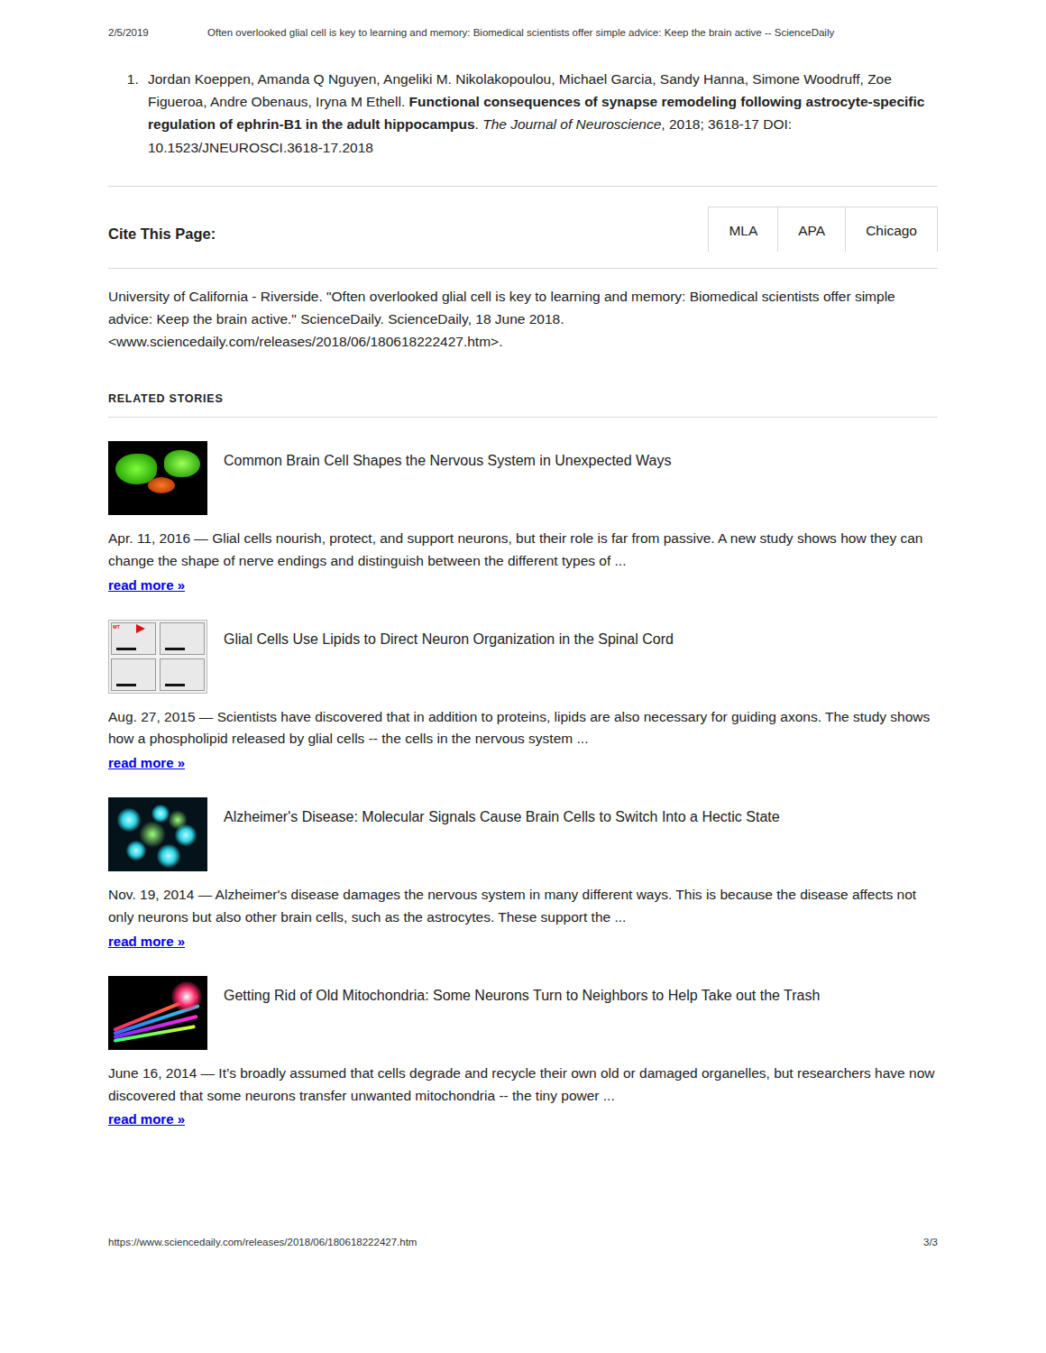2/5/2019
Often overlooked glial cell is key to learning and memory: Biomedical scientists offer simple advice: Keep the brain active -- ScienceDaily
Jordan Koeppen, Amanda Q Nguyen, Angeliki M. Nikolakopoulou, Michael Garcia, Sandy Hanna, Simone Woodruff, Zoe Figueroa, Andre Obenaus, Iryna M Ethell. Functional consequences of synapse remodeling following astrocyte-specific regulation of ephrin-B1 in the adult hippocampus. The Journal of Neuroscience, 2018; 3618-17 DOI: 10.1523/JNEUROSCI.3618-17.2018
Cite This Page:
MLA
APA
Chicago
University of California - Riverside. "Often overlooked glial cell is key to learning and memory: Biomedical scientists offer simple advice: Keep the brain active." ScienceDaily. ScienceDaily, 18 June 2018. <www.sciencedaily.com/releases/2018/06/180618222427.htm>.
RELATED STORIES
Common Brain Cell Shapes the Nervous System in Unexpected Ways
Apr. 11, 2016 — Glial cells nourish, protect, and support neurons, but their role is far from passive. A new study shows how they can change the shape of nerve endings and distinguish between the different types of ... read more »
WT
Glial Cells Use Lipids to Direct Neuron Organization in the Spinal Cord
Aug. 27, 2015 — Scientists have discovered that in addition to proteins, lipids are also necessary for guiding axons. The study shows how a phospholipid released by glial cells -- the cells in the nervous system ... read more »
Alzheimer's Disease: Molecular Signals Cause Brain Cells to Switch Into a Hectic State
Nov. 19, 2014 — Alzheimer's disease damages the nervous system in many different ways. This is because the disease affects not only neurons but also other brain cells, such as the astrocytes. These support the ... read more »
Getting Rid of Old Mitochondria: Some Neurons Turn to Neighbors to Help Take out the Trash
June 16, 2014 — It’s broadly assumed that cells degrade and recycle their own old or damaged organelles, but researchers have now discovered that some neurons transfer unwanted mitochondria -- the tiny power ... read more »
https://www.sciencedaily.com/releases/2018/06/180618222427.htm
3/3